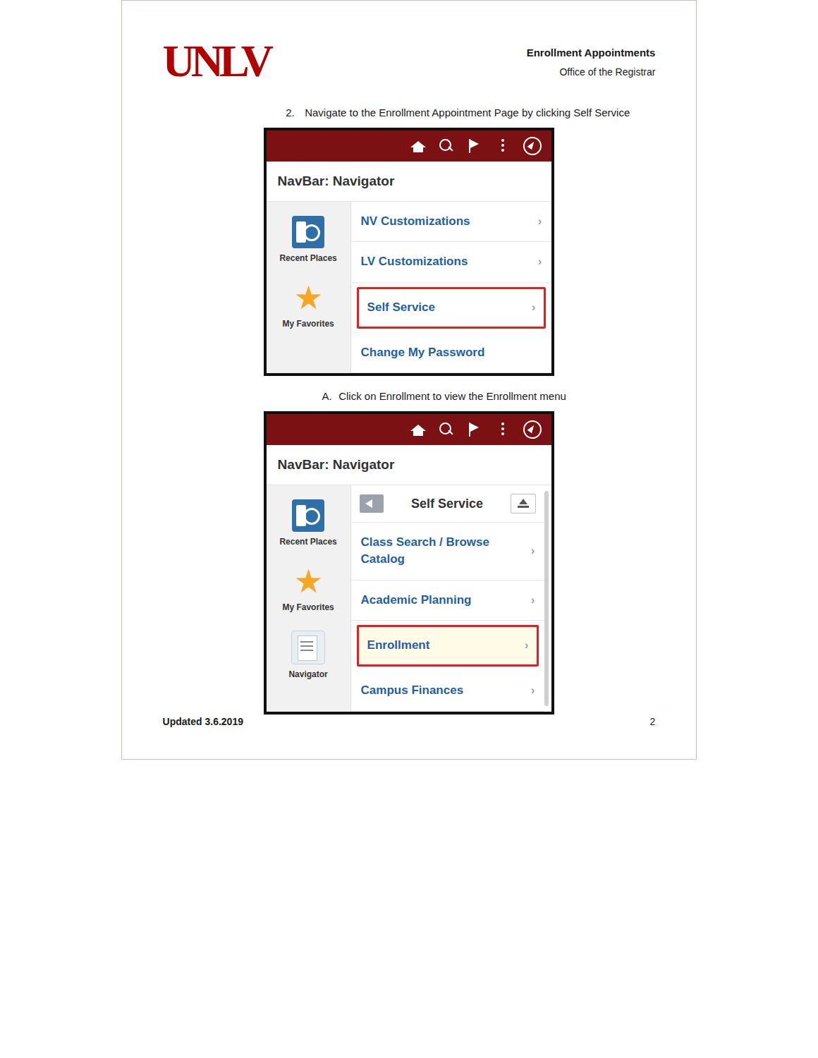UNLV
Enrollment Appointments
Office of the Registrar
2. Navigate to the Enrollment Appointment Page by clicking Self Service
NavBar: Navigator
Recent Places
My Favorites
NV Customizations›
LV Customizations›
Self Service›
Change My Password
A. Click on Enrollment to view the Enrollment menu
NavBar: Navigator
Recent Places
My Favorites
Navigator
Self Service
Class Search / Browse Catalog›
Academic Planning›
Enrollment›
Campus Finances›
Updated 3.6.2019 2